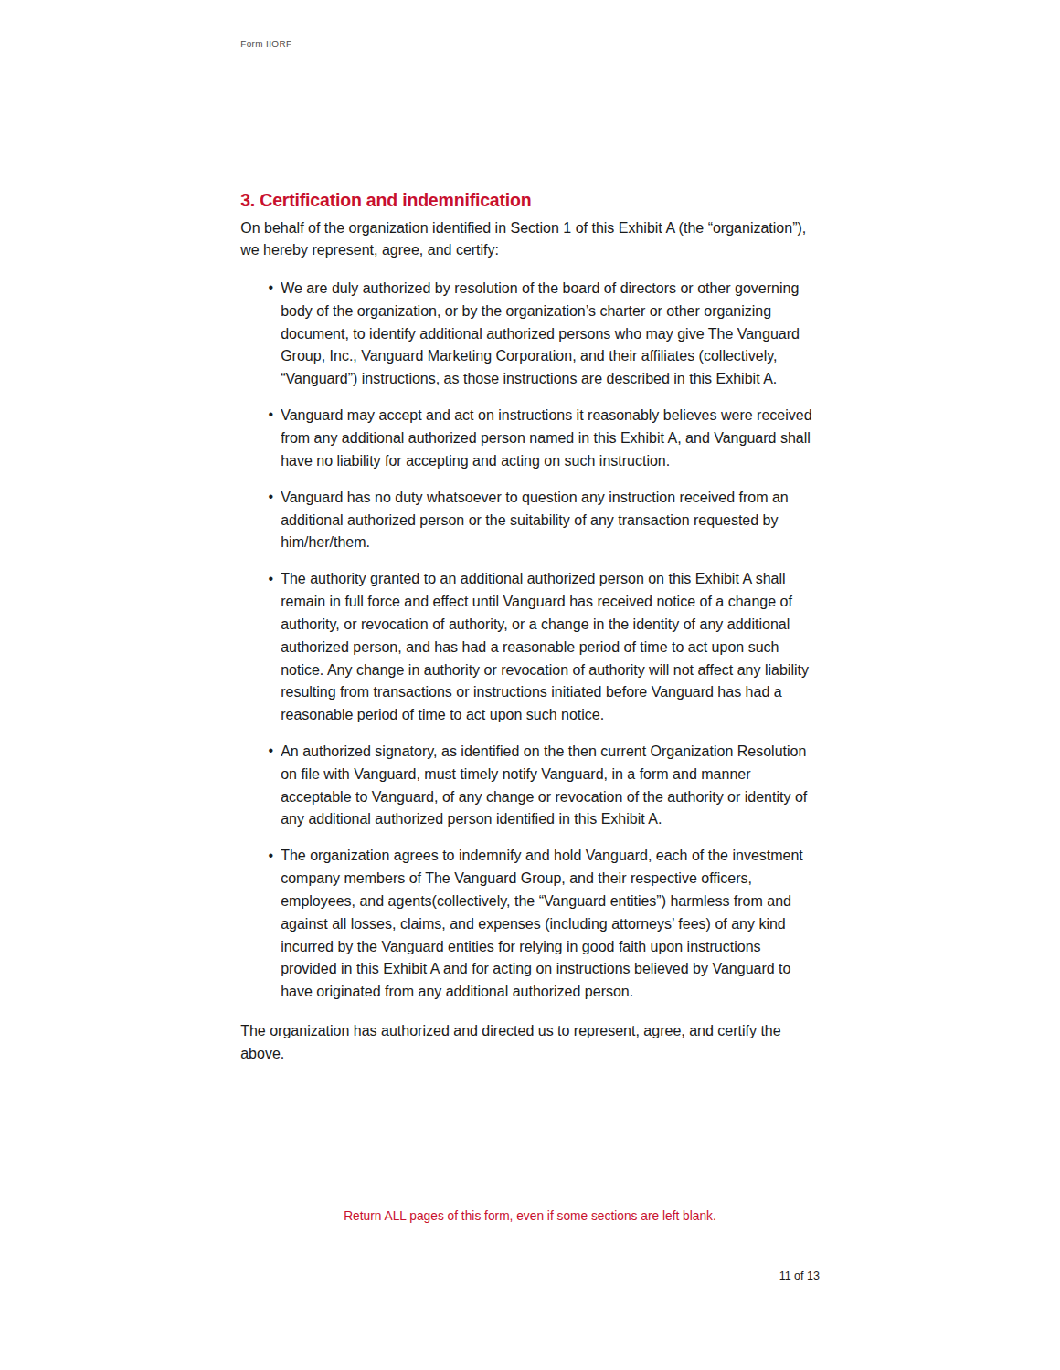Form IIORF
3. Certification and indemnification
On behalf of the organization identified in Section 1 of this Exhibit A (the “organization”), we hereby represent, agree, and certify:
We are duly authorized by resolution of the board of directors or other governing body of the organization, or by the organization’s charter or other organizing document, to identify additional authorized persons who may give The Vanguard Group, Inc., Vanguard Marketing Corporation, and their affiliates (collectively, “Vanguard”) instructions, as those instructions are described in this Exhibit A.
Vanguard may accept and act on instructions it reasonably believes were received from any additional authorized person named in this Exhibit A, and Vanguard shall have no liability for accepting and acting on such instruction.
Vanguard has no duty whatsoever to question any instruction received from an additional authorized person or the suitability of any transaction requested by him/her/them.
The authority granted to an additional authorized person on this Exhibit A shall remain in full force and effect until Vanguard has received notice of a change of authority, or revocation of authority, or a change in the identity of any additional authorized person, and has had a reasonable period of time to act upon such notice. Any change in authority or revocation of authority will not affect any liability resulting from transactions or instructions initiated before Vanguard has had a reasonable period of time to act upon such notice.
An authorized signatory, as identified on the then current Organization Resolution on file with Vanguard, must timely notify Vanguard, in a form and manner acceptable to Vanguard, of any change or revocation of the authority or identity of any additional authorized person identified in this Exhibit A.
The organization agrees to indemnify and hold Vanguard, each of the investment company members of The Vanguard Group, and their respective officers, employees, and agents(collectively, the “Vanguard entities”) harmless from and against all losses, claims, and expenses (including attorneys’ fees) of any kind incurred by the Vanguard entities for relying in good faith upon instructions provided in this Exhibit A and for acting on instructions believed by Vanguard to have originated from any additional authorized person.
The organization has authorized and directed us to represent, agree, and certify the above.
Return ALL pages of this form, even if some sections are left blank.
11 of 13